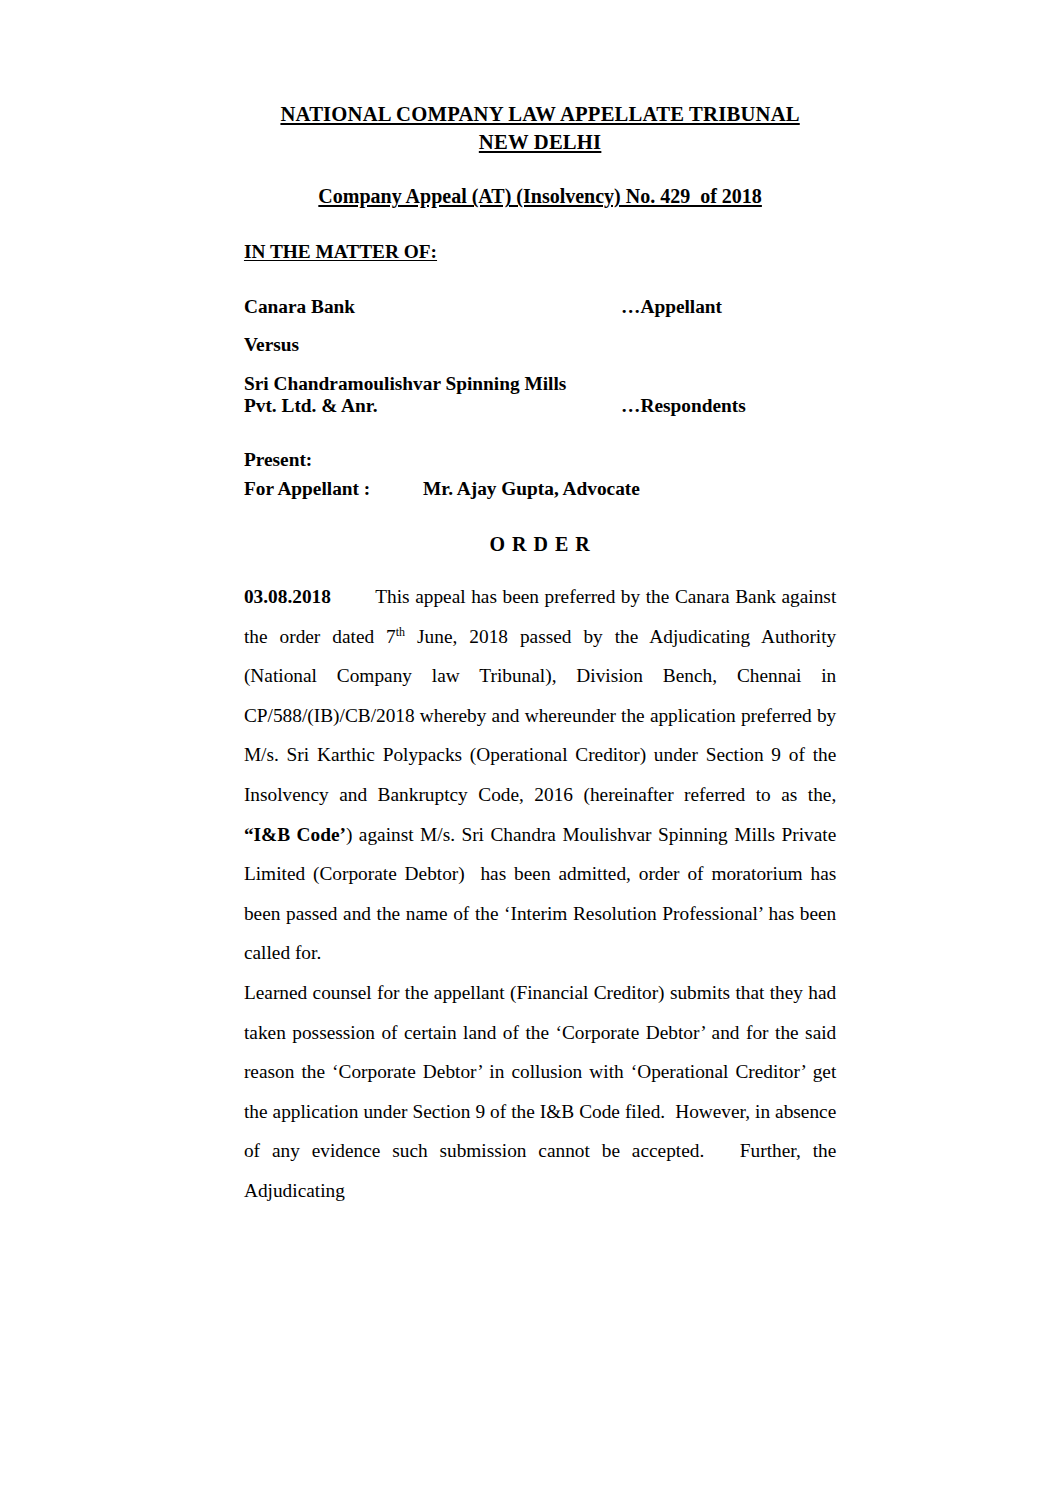NATIONAL COMPANY LAW APPELLATE TRIBUNAL
NEW DELHI
Company Appeal (AT) (Insolvency) No. 429 of 2018
IN THE MATTER OF:
| Canara Bank | …Appellant |
| Versus |
| Sri Chandramoulishvar Spinning Mills Pvt. Ltd. & Anr. | …Respondents |
Present:
For Appellant : Mr. Ajay Gupta, Advocate
O R D E R
03.08.2018 This appeal has been preferred by the Canara Bank against the order dated 7th June, 2018 passed by the Adjudicating Authority (National Company law Tribunal), Division Bench, Chennai in CP/588/(IB)/CB/2018 whereby and whereunder the application preferred by M/s. Sri Karthic Polypacks (Operational Creditor) under Section 9 of the Insolvency and Bankruptcy Code, 2016 (hereinafter referred to as the, “I&B Code’) against M/s. Sri Chandra Moulishvar Spinning Mills Private Limited (Corporate Debtor) has been admitted, order of moratorium has been passed and the name of the ‘Interim Resolution Professional’ has been called for.
Learned counsel for the appellant (Financial Creditor) submits that they had taken possession of certain land of the ‘Corporate Debtor’ and for the said reason the ‘Corporate Debtor’ in collusion with ‘Operational Creditor’ get the application under Section 9 of the I&B Code filed. However, in absence of any evidence such submission cannot be accepted. Further, the Adjudicating